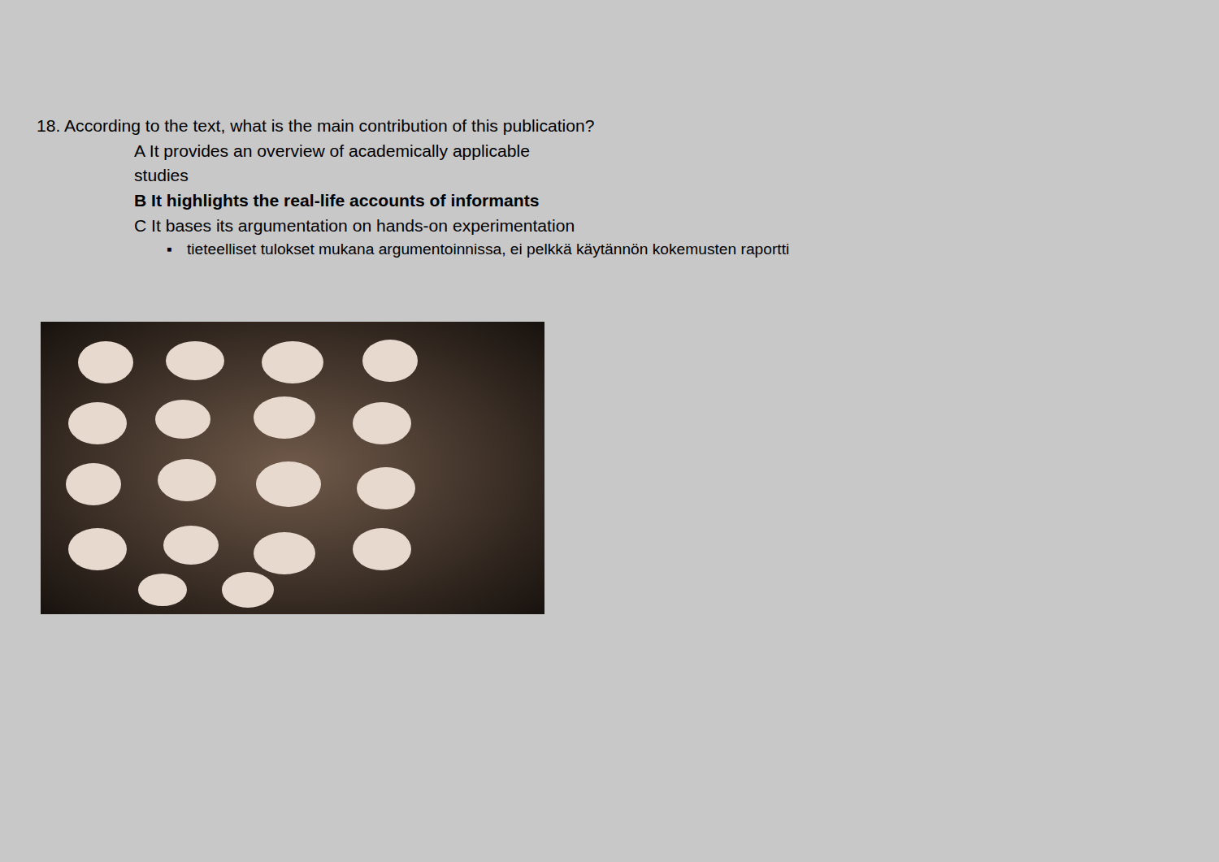18. According to the text, what is the main contribution of this publication?
A It provides an overview of academically applicable
studies
B It highlights the real-life accounts of informants
C It bases its argumentation on hands-on experimentation
tieteelliset tulokset mukana argumentoinnissa, ei pelkkä käytännön kokemusten raportti